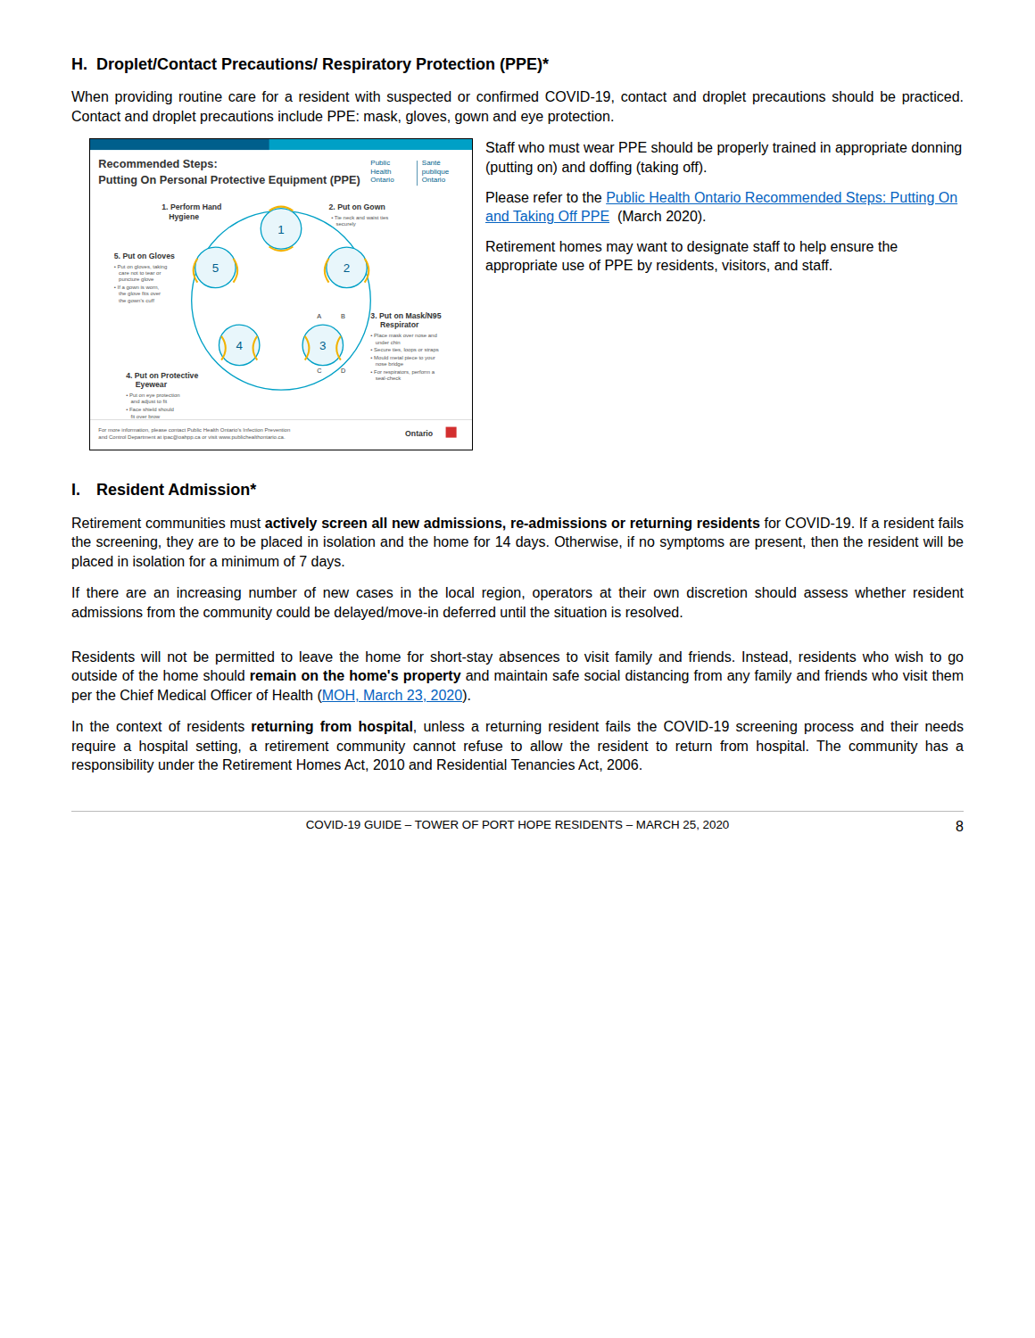H. Droplet/Contact Precautions/ Respiratory Protection (PPE)*
When providing routine care for a resident with suspected or confirmed COVID-19, contact and droplet precautions should be practiced. Contact and droplet precautions include PPE: mask, gloves, gown and eye protection.
Staff who must wear PPE should be properly trained in appropriate donning (putting on) and doffing (taking off).
Please refer to the Public Health Ontario Recommended Steps: Putting On and Taking Off PPE (March 2020).
Retirement homes may want to designate staff to help ensure the appropriate use of PPE by residents, visitors, and staff.
I. Resident Admission*
Retirement communities must actively screen all new admissions, re-admissions or returning residents for COVID-19. If a resident fails the screening, they are to be placed in isolation and the home for 14 days. Otherwise, if no symptoms are present, then the resident will be placed in isolation for a minimum of 7 days.
If there are an increasing number of new cases in the local region, operators at their own discretion should assess whether resident admissions from the community could be delayed/move-in deferred until the situation is resolved.
Residents will not be permitted to leave the home for short-stay absences to visit family and friends. Instead, residents who wish to go outside of the home should remain on the home's property and maintain safe social distancing from any family and friends who visit them per the Chief Medical Officer of Health (MOH, March 23, 2020).
In the context of residents returning from hospital, unless a returning resident fails the COVID-19 screening process and their needs require a hospital setting, a retirement community cannot refuse to allow the resident to return from hospital. The community has a responsibility under the Retirement Homes Act, 2010 and Residential Tenancies Act, 2006.
COVID-19 GUIDE – TOWER OF PORT HOPE RESIDENTS – MARCH 25, 2020
8